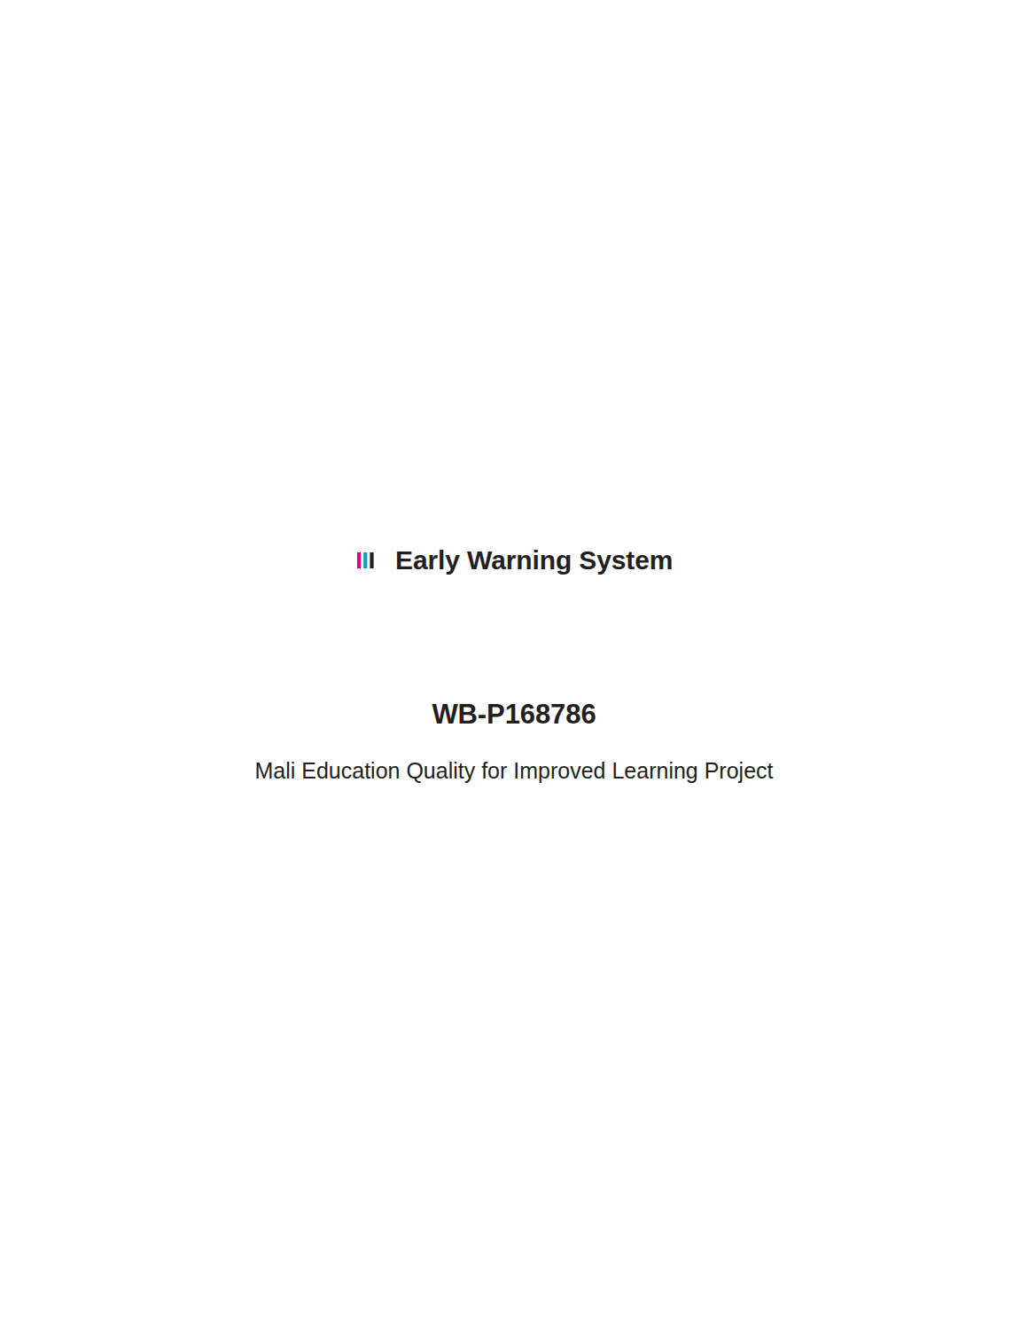Early Warning System
WB-P168786
Mali Education Quality for Improved Learning Project